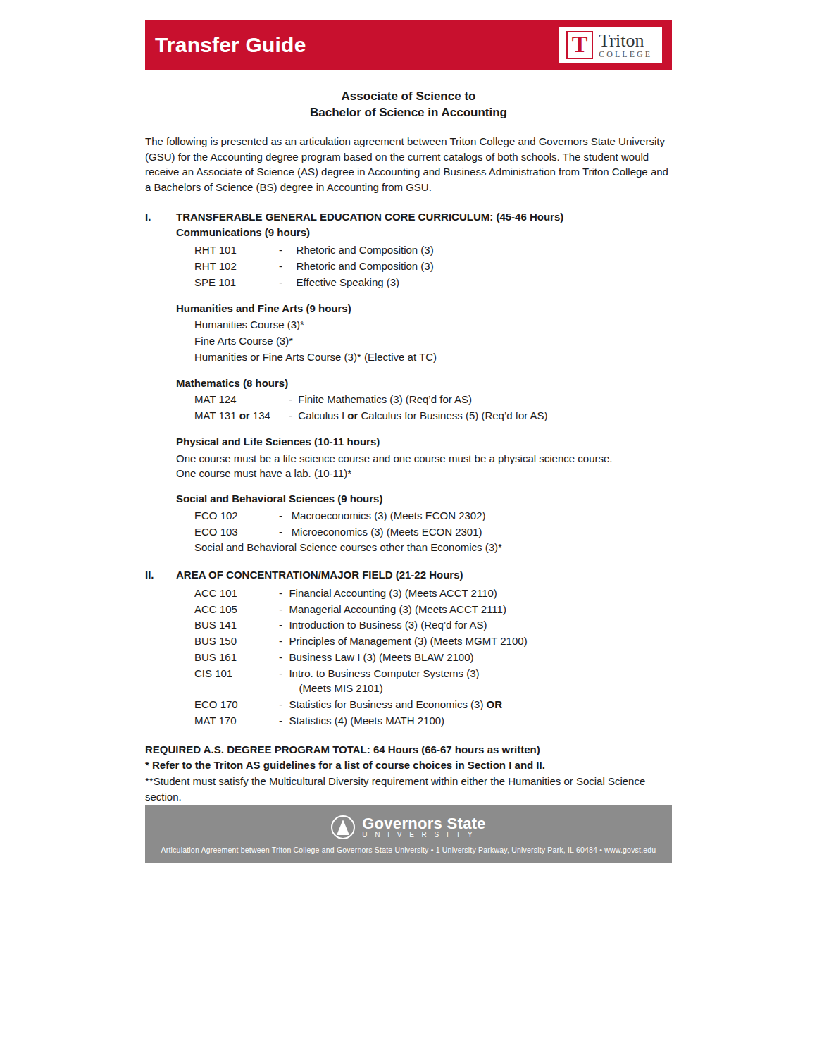Transfer Guide
T Triton COLLEGE
Associate of Science to
Bachelor of Science in Accounting
The following is presented as an articulation agreement between Triton College and Governors State University (GSU) for the Accounting degree program based on the current catalogs of both schools. The student would receive an Associate of Science (AS) degree in Accounting and Business Administration from Triton College and a Bachelors of Science (BS) degree in Accounting from GSU.
I.
TRANSFERABLE GENERAL EDUCATION CORE CURRICULUM: (45-46 Hours)
Communications (9 hours)
| RHT 101 | - | Rhetoric and Composition (3) |
| RHT 102 | - | Rhetoric and Composition (3) |
| SPE 101 | - | Effective Speaking (3) |
Humanities and Fine Arts (9 hours)
Humanities Course (3)*
Fine Arts Course (3)*
Humanities or Fine Arts Course (3)* (Elective at TC)
Mathematics (8 hours)
| MAT 124 | - | Finite Mathematics (3) (Req’d for AS) |
| MAT 131 or 134 | - | Calculus I or Calculus for Business (5) (Req’d for AS) |
Physical and Life Sciences (10-11 hours)
One course must be a life science course and one course must be a physical science course.
One course must have a lab. (10-11)*
Social and Behavioral Sciences (9 hours)
| ECO 102 | - | Macroeconomics (3) (Meets ECON 2302) |
| ECO 103 | - | Microeconomics (3) (Meets ECON 2301) |
Social and Behavioral Science courses other than Economics (3)*
II.
AREA OF CONCENTRATION/MAJOR FIELD (21-22 Hours)
| ACC 101 | - | Financial Accounting (3) (Meets ACCT 2110) |
| ACC 105 | - | Managerial Accounting (3) (Meets ACCT 2111) |
| BUS 141 | - | Introduction to Business (3) (Req’d for AS) |
| BUS 150 | - | Principles of Management (3) (Meets MGMT 2100) |
| BUS 161 | - | Business Law I (3) (Meets BLAW 2100) |
| CIS 101 | - | Intro. to Business Computer Systems (3) (Meets MIS 2101) |
| ECO 170 | - | Statistics for Business and Economics (3) OR |
| MAT 170 | - | Statistics (4) (Meets MATH 2100) |
REQUIRED A.S. DEGREE PROGRAM TOTAL: 64 Hours (66-67 hours as written)
* Refer to the Triton AS guidelines for a list of course choices in Section I and II.
**Student must satisfy the Multicultural Diversity requirement within either the Humanities or Social Science section.
Governors State U N I V E R S I T Y
Articulation Agreement between Triton College and Governors State University • 1 University Parkway, University Park, IL 60484 • www.govst.edu